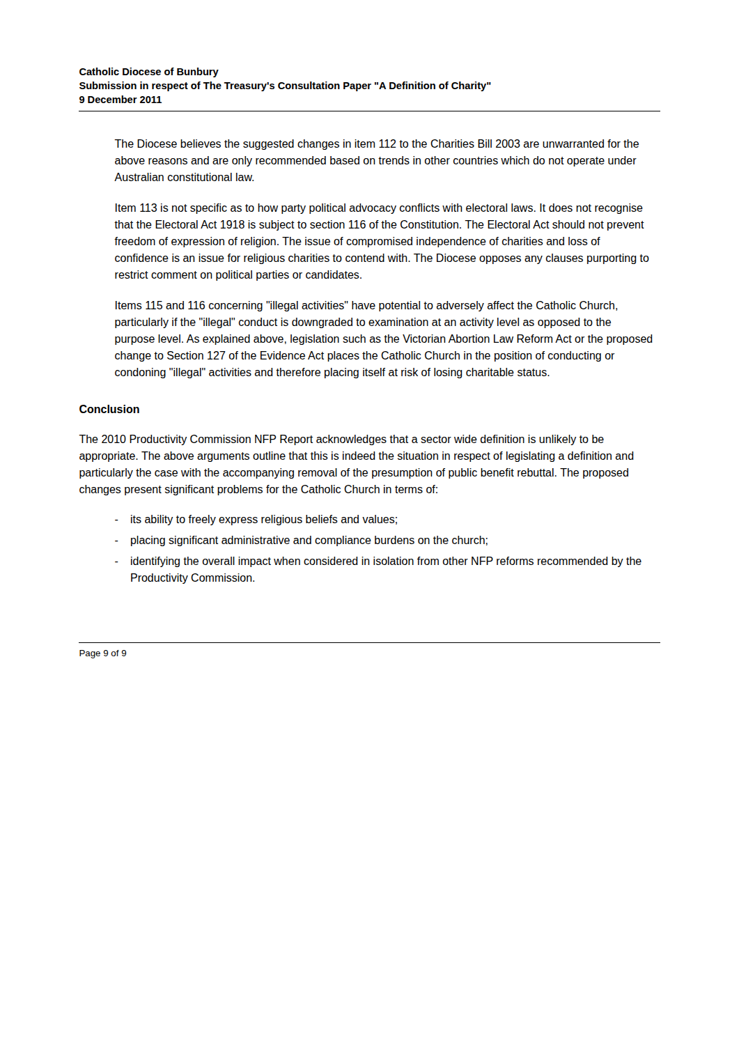Catholic Diocese of Bunbury
Submission in respect of The Treasury's Consultation Paper "A Definition of Charity"
9 December 2011
The Diocese believes the suggested changes in item 112 to the Charities Bill 2003 are unwarranted for the above reasons and are only recommended based on trends in other countries which do not operate under Australian constitutional law.
Item 113 is not specific as to how party political advocacy conflicts with electoral laws. It does not recognise that the Electoral Act 1918 is subject to section 116 of the Constitution. The Electoral Act should not prevent freedom of expression of religion. The issue of compromised independence of charities and loss of confidence is an issue for religious charities to contend with. The Diocese opposes any clauses purporting to restrict comment on political parties or candidates.
Items 115 and 116 concerning "illegal activities" have potential to adversely affect the Catholic Church, particularly if the "illegal" conduct is downgraded to examination at an activity level as opposed to the purpose level. As explained above, legislation such as the Victorian Abortion Law Reform Act or the proposed change to Section 127 of the Evidence Act places the Catholic Church in the position of conducting or condoning "illegal" activities and therefore placing itself at risk of losing charitable status.
Conclusion
The 2010 Productivity Commission NFP Report acknowledges that a sector wide definition is unlikely to be appropriate. The above arguments outline that this is indeed the situation in respect of legislating a definition and particularly the case with the accompanying removal of the presumption of public benefit rebuttal. The proposed changes present significant problems for the Catholic Church in terms of:
its ability to freely express religious beliefs and values;
placing significant administrative and compliance burdens on the church;
identifying the overall impact when considered in isolation from other NFP reforms recommended by the Productivity Commission.
Page 9 of 9